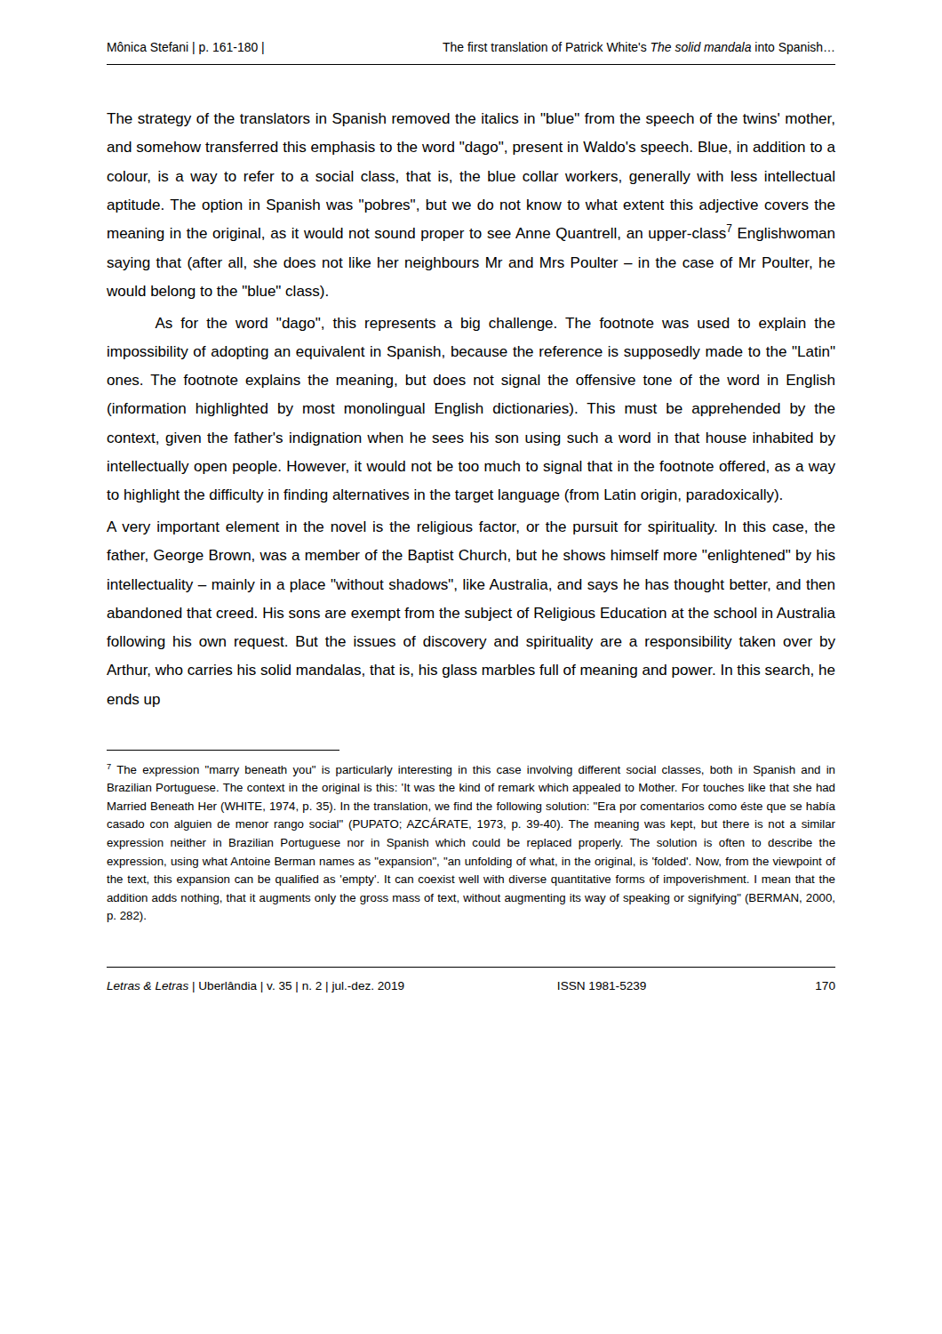Mônica Stefani | p. 161-180 | The first translation of Patrick White's The solid mandala into Spanish…
The strategy of the translators in Spanish removed the italics in "blue" from the speech of the twins' mother, and somehow transferred this emphasis to the word "dago", present in Waldo's speech. Blue, in addition to a colour, is a way to refer to a social class, that is, the blue collar workers, generally with less intellectual aptitude. The option in Spanish was "pobres", but we do not know to what extent this adjective covers the meaning in the original, as it would not sound proper to see Anne Quantrell, an upper-class7 Englishwoman saying that (after all, she does not like her neighbours Mr and Mrs Poulter – in the case of Mr Poulter, he would belong to the "blue" class).
As for the word "dago", this represents a big challenge. The footnote was used to explain the impossibility of adopting an equivalent in Spanish, because the reference is supposedly made to the "Latin" ones. The footnote explains the meaning, but does not signal the offensive tone of the word in English (information highlighted by most monolingual English dictionaries). This must be apprehended by the context, given the father's indignation when he sees his son using such a word in that house inhabited by intellectually open people. However, it would not be too much to signal that in the footnote offered, as a way to highlight the difficulty in finding alternatives in the target language (from Latin origin, paradoxically).
A very important element in the novel is the religious factor, or the pursuit for spirituality. In this case, the father, George Brown, was a member of the Baptist Church, but he shows himself more "enlightened" by his intellectuality – mainly in a place "without shadows", like Australia, and says he has thought better, and then abandoned that creed. His sons are exempt from the subject of Religious Education at the school in Australia following his own request. But the issues of discovery and spirituality are a responsibility taken over by Arthur, who carries his solid mandalas, that is, his glass marbles full of meaning and power. In this search, he ends up
7 The expression "marry beneath you" is particularly interesting in this case involving different social classes, both in Spanish and in Brazilian Portuguese. The context in the original is this: 'It was the kind of remark which appealed to Mother. For touches like that she had Married Beneath Her (WHITE, 1974, p. 35). In the translation, we find the following solution: "Era por comentarios como éste que se había casado con alguien de menor rango social" (PUPATO; AZCÁRATE, 1973, p. 39-40). The meaning was kept, but there is not a similar expression neither in Brazilian Portuguese nor in Spanish which could be replaced properly. The solution is often to describe the expression, using what Antoine Berman names as "expansion", "an unfolding of what, in the original, is 'folded'. Now, from the viewpoint of the text, this expansion can be qualified as 'empty'. It can coexist well with diverse quantitative forms of impoverishment. I mean that the addition adds nothing, that it augments only the gross mass of text, without augmenting its way of speaking or signifying" (BERMAN, 2000, p. 282).
Letras & Letras | Uberlândia | v. 35 | n. 2 | jul.-dez. 2019 ISSN 1981-5239 170